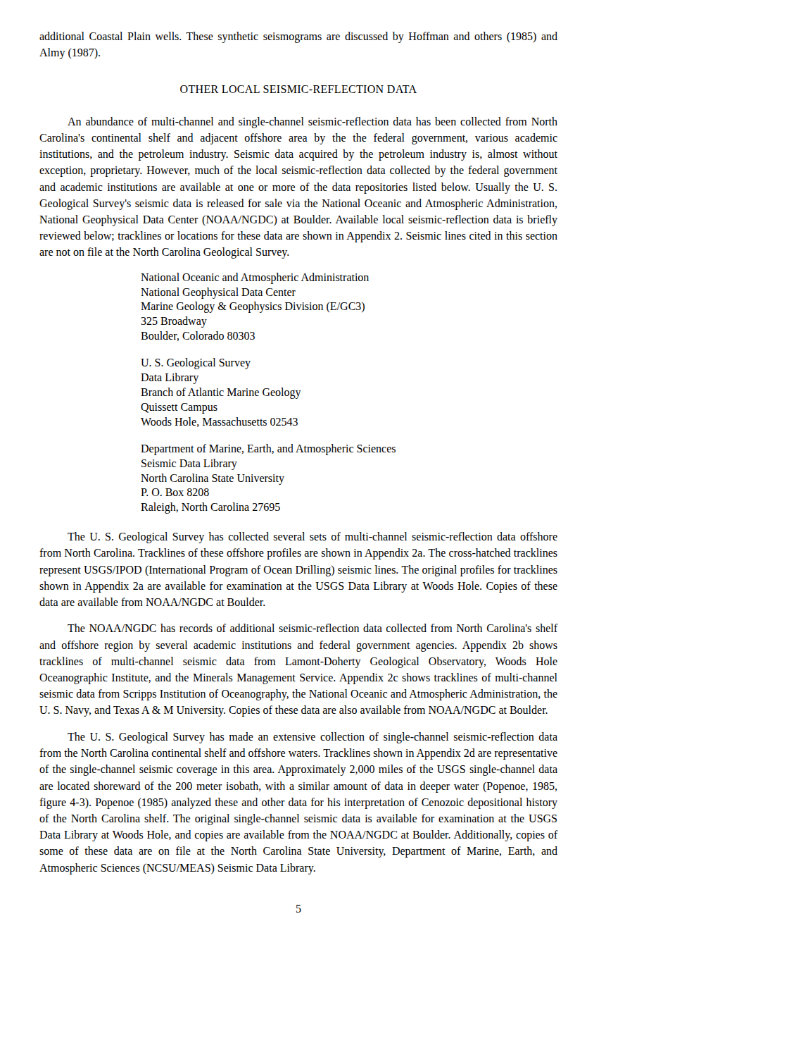additional Coastal Plain wells. These synthetic seismograms are discussed by Hoffman and others (1985) and Almy (1987).
Other Local Seismic-Reflection Data
An abundance of multi-channel and single-channel seismic-reflection data has been collected from North Carolina's continental shelf and adjacent offshore area by the the federal government, various academic institutions, and the petroleum industry. Seismic data acquired by the petroleum industry is, almost without exception, proprietary. However, much of the local seismic-reflection data collected by the federal government and academic institutions are available at one or more of the data repositories listed below. Usually the U. S. Geological Survey's seismic data is released for sale via the National Oceanic and Atmospheric Administration, National Geophysical Data Center (NOAA/NGDC) at Boulder. Available local seismic-reflection data is briefly reviewed below; tracklines or locations for these data are shown in Appendix 2. Seismic lines cited in this section are not on file at the North Carolina Geological Survey.
National Oceanic and Atmospheric Administration
National Geophysical Data Center
Marine Geology & Geophysics Division (E/GC3)
325 Broadway
Boulder, Colorado 80303
U. S. Geological Survey
Data Library
Branch of Atlantic Marine Geology
Quissett Campus
Woods Hole, Massachusetts 02543
Department of Marine, Earth, and Atmospheric Sciences
Seismic Data Library
North Carolina State University
P. O. Box 8208
Raleigh, North Carolina 27695
The U. S. Geological Survey has collected several sets of multi-channel seismic-reflection data offshore from North Carolina. Tracklines of these offshore profiles are shown in Appendix 2a. The cross-hatched tracklines represent USGS/IPOD (International Program of Ocean Drilling) seismic lines. The original profiles for tracklines shown in Appendix 2a are available for examination at the USGS Data Library at Woods Hole. Copies of these data are available from NOAA/NGDC at Boulder.
The NOAA/NGDC has records of additional seismic-reflection data collected from North Carolina's shelf and offshore region by several academic institutions and federal government agencies. Appendix 2b shows tracklines of multi-channel seismic data from Lamont-Doherty Geological Observatory, Woods Hole Oceanographic Institute, and the Minerals Management Service. Appendix 2c shows tracklines of multi-channel seismic data from Scripps Institution of Oceanography, the National Oceanic and Atmospheric Administration, the U. S. Navy, and Texas A & M University. Copies of these data are also available from NOAA/NGDC at Boulder.
The U. S. Geological Survey has made an extensive collection of single-channel seismic-reflection data from the North Carolina continental shelf and offshore waters. Tracklines shown in Appendix 2d are representative of the single-channel seismic coverage in this area. Approximately 2,000 miles of the USGS single-channel data are located shoreward of the 200 meter isobath, with a similar amount of data in deeper water (Popenoe, 1985, figure 4-3). Popenoe (1985) analyzed these and other data for his interpretation of Cenozoic depositional history of the North Carolina shelf. The original single-channel seismic data is available for examination at the USGS Data Library at Woods Hole, and copies are available from the NOAA/NGDC at Boulder. Additionally, copies of some of these data are on file at the North Carolina State University, Department of Marine, Earth, and Atmospheric Sciences (NCSU/MEAS) Seismic Data Library.
5